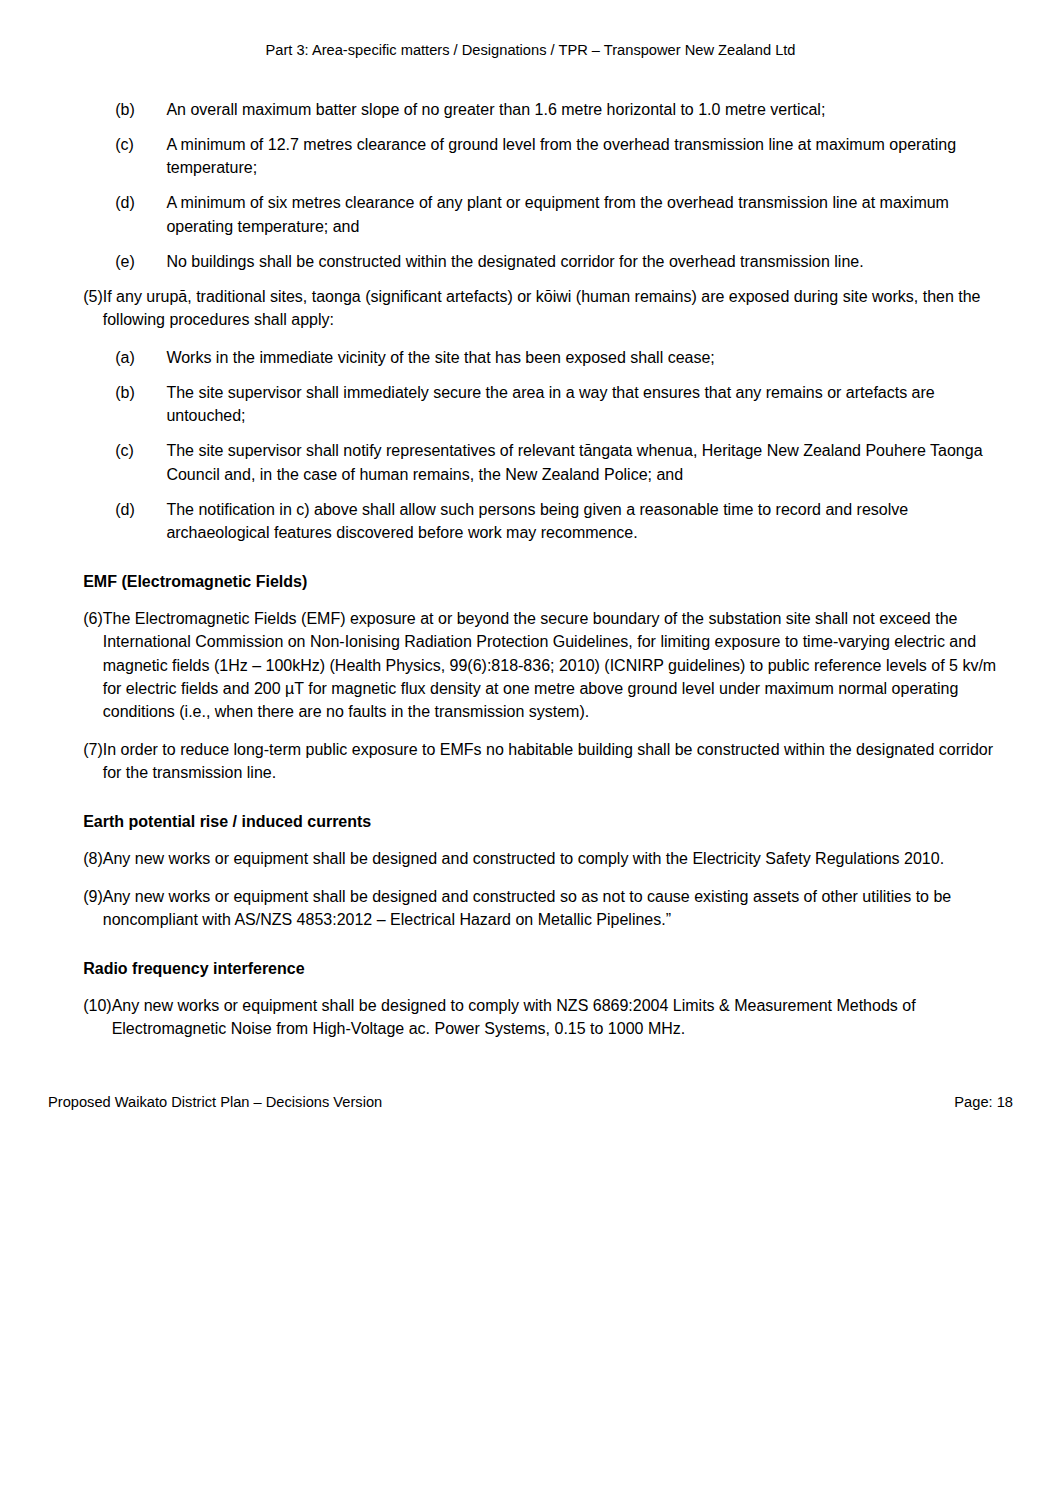Part 3: Area-specific matters / Designations / TPR – Transpower New Zealand Ltd
(b)
An overall maximum batter slope of no greater than 1.6 metre horizontal to 1.0 metre vertical;
(c)
A minimum of 12.7 metres clearance of ground level from the overhead transmission line at maximum operating temperature;
(d)
A minimum of six metres clearance of any plant or equipment from the overhead transmission line at maximum operating temperature; and
(e)
No buildings shall be constructed within the designated corridor for the overhead transmission line.
(5)
If any urupā, traditional sites, taonga (significant artefacts) or kōiwi (human remains) are exposed during site works, then the following procedures shall apply:
(a)
Works in the immediate vicinity of the site that has been exposed shall cease;
(b)
The site supervisor shall immediately secure the area in a way that ensures that any remains or artefacts are untouched;
(c)
The site supervisor shall notify representatives of relevant tāngata whenua, Heritage New Zealand Pouhere Taonga Council and, in the case of human remains, the New Zealand Police; and
(d)
The notification in c) above shall allow such persons being given a reasonable time to record and resolve archaeological features discovered before work may recommence.
EMF (Electromagnetic Fields)
(6)
The Electromagnetic Fields (EMF) exposure at or beyond the secure boundary of the substation site shall not exceed the International Commission on Non-Ionising Radiation Protection Guidelines, for limiting exposure to time-varying electric and magnetic fields (1Hz – 100kHz) (Health Physics, 99(6):818-836; 2010) (ICNIRP guidelines) to public reference levels of 5 kv/m for electric fields and 200 µT for magnetic flux density at one metre above ground level under maximum normal operating conditions (i.e., when there are no faults in the transmission system).
(7)
In order to reduce long-term public exposure to EMFs no habitable building shall be constructed within the designated corridor for the transmission line.
Earth potential rise / induced currents
(8)
Any new works or equipment shall be designed and constructed to comply with the Electricity Safety Regulations 2010.
(9)
Any new works or equipment shall be designed and constructed so as not to cause existing assets of other utilities to be noncompliant with AS/NZS 4853:2012 – Electrical Hazard on Metallic Pipelines.”
Radio frequency interference
(10)
Any new works or equipment shall be designed to comply with NZS 6869:2004 Limits & Measurement Methods of Electromagnetic Noise from High-Voltage ac. Power Systems, 0.15 to 1000 MHz.
Proposed Waikato District Plan – Decisions Version Page: 18